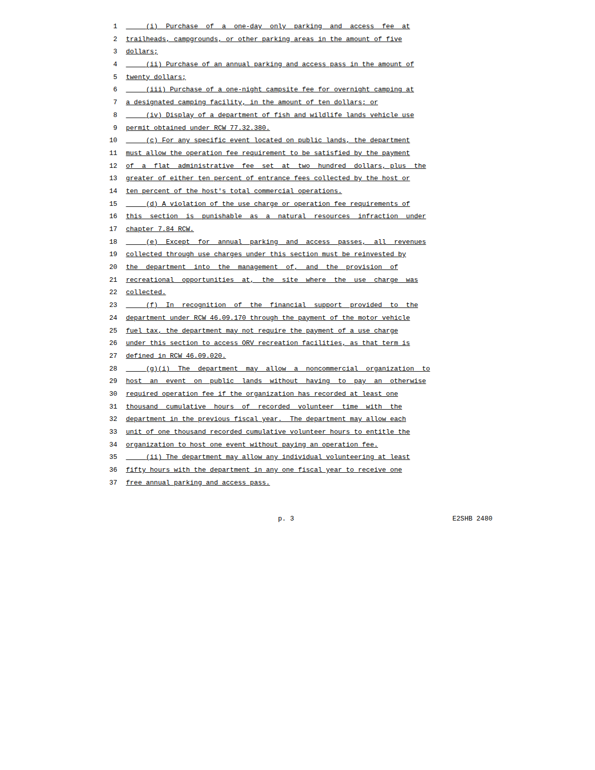(i) Purchase of a one-day only parking and access fee at
trailheads, campgrounds, or other parking areas in the amount of five
dollars;
(ii) Purchase of an annual parking and access pass in the amount of
twenty dollars;
(iii) Purchase of a one-night campsite fee for overnight camping at
a designated camping facility, in the amount of ten dollars; or
(iv) Display of a department of fish and wildlife lands vehicle use
permit obtained under RCW 77.32.380.
(c) For any specific event located on public lands, the department
must allow the operation fee requirement to be satisfied by the payment
of a flat administrative fee set at two hundred dollars, plus the
greater of either ten percent of entrance fees collected by the host or
ten percent of the host's total commercial operations.
(d) A violation of the use charge or operation fee requirements of
this section is punishable as a natural resources infraction under
chapter 7.84 RCW.
(e) Except for annual parking and access passes, all revenues
collected through use charges under this section must be reinvested by
the department into the management of, and the provision of
recreational opportunities at, the site where the use charge was
collected.
(f) In recognition of the financial support provided to the
department under RCW 46.09.170 through the payment of the motor vehicle
fuel tax, the department may not require the payment of a use charge
under this section to access ORV recreation facilities, as that term is
defined in RCW 46.09.020.
(g)(i) The department may allow a noncommercial organization to
host an event on public lands without having to pay an otherwise
required operation fee if the organization has recorded at least one
thousand cumulative hours of recorded volunteer time with the
department in the previous fiscal year. The department may allow each
unit of one thousand recorded cumulative volunteer hours to entitle the
organization to host one event without paying an operation fee.
(ii) The department may allow any individual volunteering at least
fifty hours with the department in any one fiscal year to receive one
free annual parking and access pass.
p. 3 E2SHB 2480